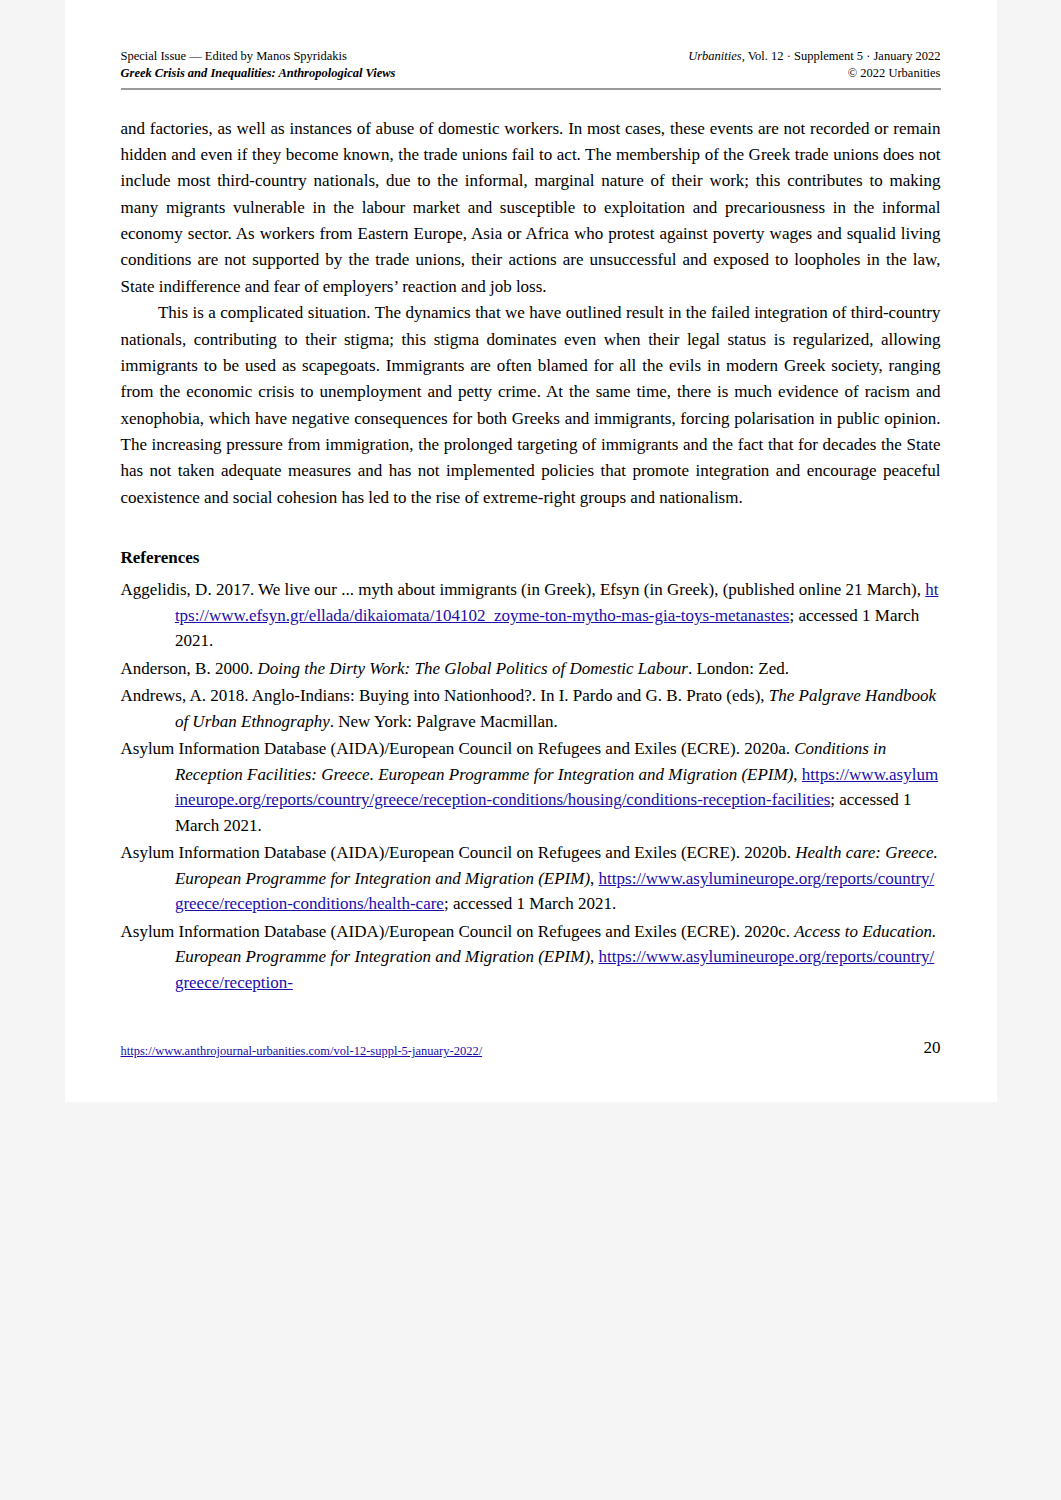Special Issue — Edited by Manos Spyridakis
Greek Crisis and Inequalities: Anthropological Views
Urbanities, Vol. 12 · Supplement 5 · January 2022
© 2022 Urbanities
and factories, as well as instances of abuse of domestic workers. In most cases, these events are not recorded or remain hidden and even if they become known, the trade unions fail to act. The membership of the Greek trade unions does not include most third-country nationals, due to the informal, marginal nature of their work; this contributes to making many migrants vulnerable in the labour market and susceptible to exploitation and precariousness in the informal economy sector. As workers from Eastern Europe, Asia or Africa who protest against poverty wages and squalid living conditions are not supported by the trade unions, their actions are unsuccessful and exposed to loopholes in the law, State indifference and fear of employers’ reaction and job loss.
This is a complicated situation. The dynamics that we have outlined result in the failed integration of third-country nationals, contributing to their stigma; this stigma dominates even when their legal status is regularized, allowing immigrants to be used as scapegoats. Immigrants are often blamed for all the evils in modern Greek society, ranging from the economic crisis to unemployment and petty crime. At the same time, there is much evidence of racism and xenophobia, which have negative consequences for both Greeks and immigrants, forcing polarisation in public opinion. The increasing pressure from immigration, the prolonged targeting of immigrants and the fact that for decades the State has not taken adequate measures and has not implemented policies that promote integration and encourage peaceful coexistence and social cohesion has led to the rise of extreme-right groups and nationalism.
References
Aggelidis, D. 2017. We live our ... myth about immigrants (in Greek), Efsyn (in Greek), (published online 21 March), https://www.efsyn.gr/ellada/dikaiomata/104102_zoyme-ton-mytho-mas-gia-toys-metanastes; accessed 1 March 2021.
Anderson, B. 2000. Doing the Dirty Work: The Global Politics of Domestic Labour. London: Zed.
Andrews, A. 2018. Anglo-Indians: Buying into Nationhood?. In I. Pardo and G. B. Prato (eds), The Palgrave Handbook of Urban Ethnography. New York: Palgrave Macmillan.
Asylum Information Database (AIDA)/European Council on Refugees and Exiles (ECRE). 2020a. Conditions in Reception Facilities: Greece. European Programme for Integration and Migration (EPIM), https://www.asylumineurope.org/reports/country/greece/reception-conditions/housing/conditions-reception-facilities; accessed 1 March 2021.
Asylum Information Database (AIDA)/European Council on Refugees and Exiles (ECRE). 2020b. Health care: Greece. European Programme for Integration and Migration (EPIM), https://www.asylumineurope.org/reports/country/greece/reception-conditions/health-care; accessed 1 March 2021.
Asylum Information Database (AIDA)/European Council on Refugees and Exiles (ECRE). 2020c. Access to Education. European Programme for Integration and Migration (EPIM), https://www.asylumineurope.org/reports/country/greece/reception-
https://www.anthrojournal-urbanities.com/vol-12-suppl-5-january-2022/
20